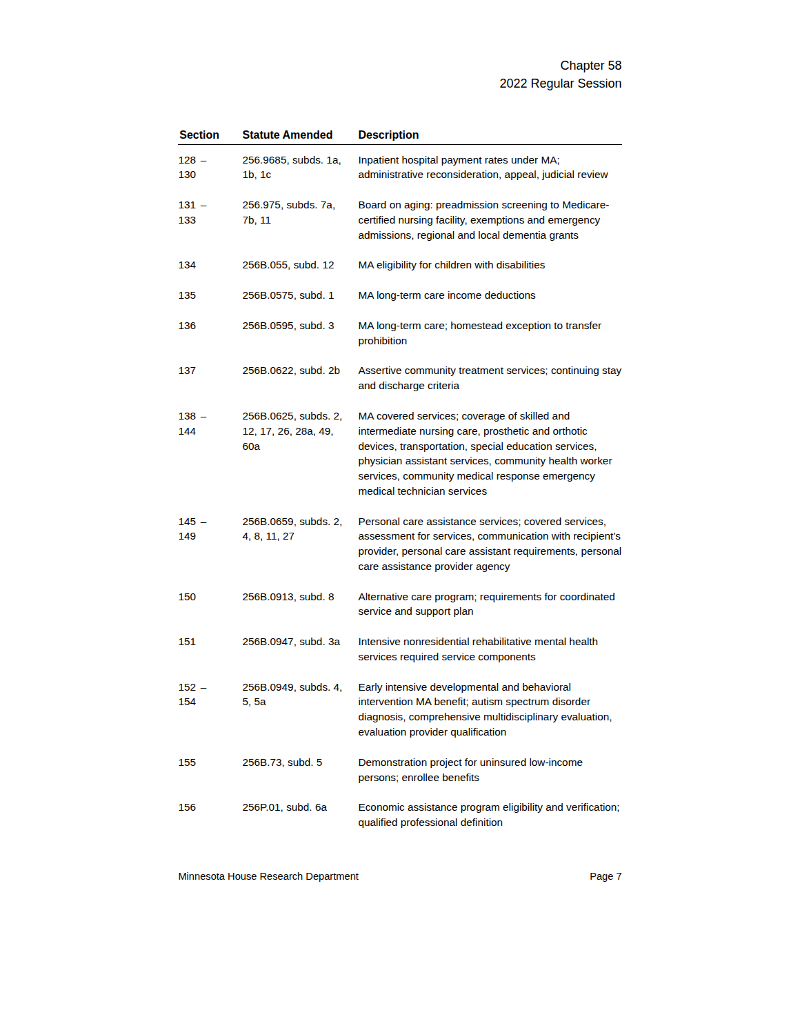Chapter 58
2022 Regular Session
| Section | Statute Amended | Description |
| --- | --- | --- |
| 128 – 130 | 256.9685, subds. 1a, 1b, 1c | Inpatient hospital payment rates under MA; administrative reconsideration, appeal, judicial review |
| 131 – 133 | 256.975, subds. 7a, 7b, 11 | Board on aging: preadmission screening to Medicare-certified nursing facility, exemptions and emergency admissions, regional and local dementia grants |
| 134 | 256B.055, subd. 12 | MA eligibility for children with disabilities |
| 135 | 256B.0575, subd. 1 | MA long-term care income deductions |
| 136 | 256B.0595, subd. 3 | MA long-term care; homestead exception to transfer prohibition |
| 137 | 256B.0622, subd. 2b | Assertive community treatment services; continuing stay and discharge criteria |
| 138 – 144 | 256B.0625, subds. 2, 12, 17, 26, 28a, 49, 60a | MA covered services; coverage of skilled and intermediate nursing care, prosthetic and orthotic devices, transportation, special education services, physician assistant services, community health worker services, community medical response emergency medical technician services |
| 145 – 149 | 256B.0659, subds. 2, 4, 8, 11, 27 | Personal care assistance services; covered services, assessment for services, communication with recipient’s provider, personal care assistant requirements, personal care assistance provider agency |
| 150 | 256B.0913, subd. 8 | Alternative care program; requirements for coordinated service and support plan |
| 151 | 256B.0947, subd. 3a | Intensive nonresidential rehabilitative mental health services required service components |
| 152 – 154 | 256B.0949, subds. 4, 5, 5a | Early intensive developmental and behavioral intervention MA benefit; autism spectrum disorder diagnosis, comprehensive multidisciplinary evaluation, evaluation provider qualification |
| 155 | 256B.73, subd. 5 | Demonstration project for uninsured low-income persons; enrollee benefits |
| 156 | 256P.01, subd. 6a | Economic assistance program eligibility and verification; qualified professional definition |
Minnesota House Research Department
Page 7